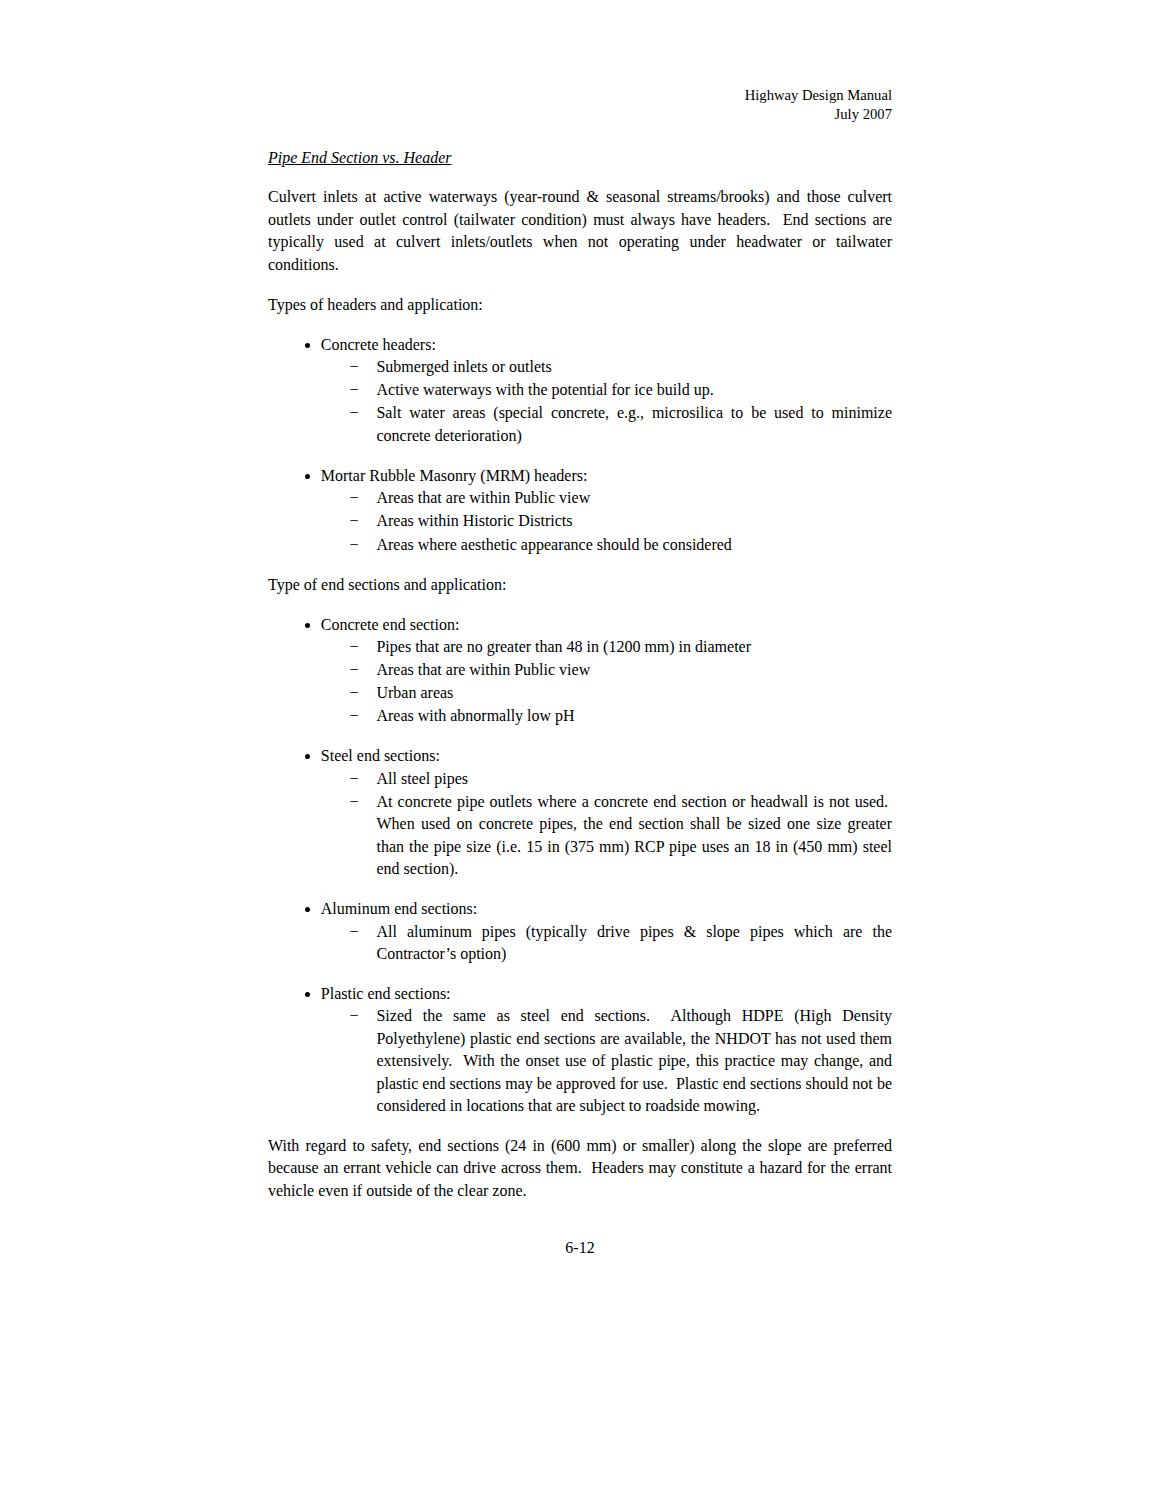Highway Design Manual
July 2007
Pipe End Section vs. Header
Culvert inlets at active waterways (year-round & seasonal streams/brooks) and those culvert outlets under outlet control (tailwater condition) must always have headers. End sections are typically used at culvert inlets/outlets when not operating under headwater or tailwater conditions.
Types of headers and application:
Concrete headers:
Submerged inlets or outlets
Active waterways with the potential for ice build up.
Salt water areas (special concrete, e.g., microsilica to be used to minimize concrete deterioration)
Mortar Rubble Masonry (MRM) headers:
Areas that are within Public view
Areas within Historic Districts
Areas where aesthetic appearance should be considered
Type of end sections and application:
Concrete end section:
Pipes that are no greater than 48 in (1200 mm) in diameter
Areas that are within Public view
Urban areas
Areas with abnormally low pH
Steel end sections:
All steel pipes
At concrete pipe outlets where a concrete end section or headwall is not used. When used on concrete pipes, the end section shall be sized one size greater than the pipe size (i.e. 15 in (375 mm) RCP pipe uses an 18 in (450 mm) steel end section).
Aluminum end sections:
All aluminum pipes (typically drive pipes & slope pipes which are the Contractor’s option)
Plastic end sections:
Sized the same as steel end sections. Although HDPE (High Density Polyethylene) plastic end sections are available, the NHDOT has not used them extensively. With the onset use of plastic pipe, this practice may change, and plastic end sections may be approved for use. Plastic end sections should not be considered in locations that are subject to roadside mowing.
With regard to safety, end sections (24 in (600 mm) or smaller) along the slope are preferred because an errant vehicle can drive across them. Headers may constitute a hazard for the errant vehicle even if outside of the clear zone.
6-12